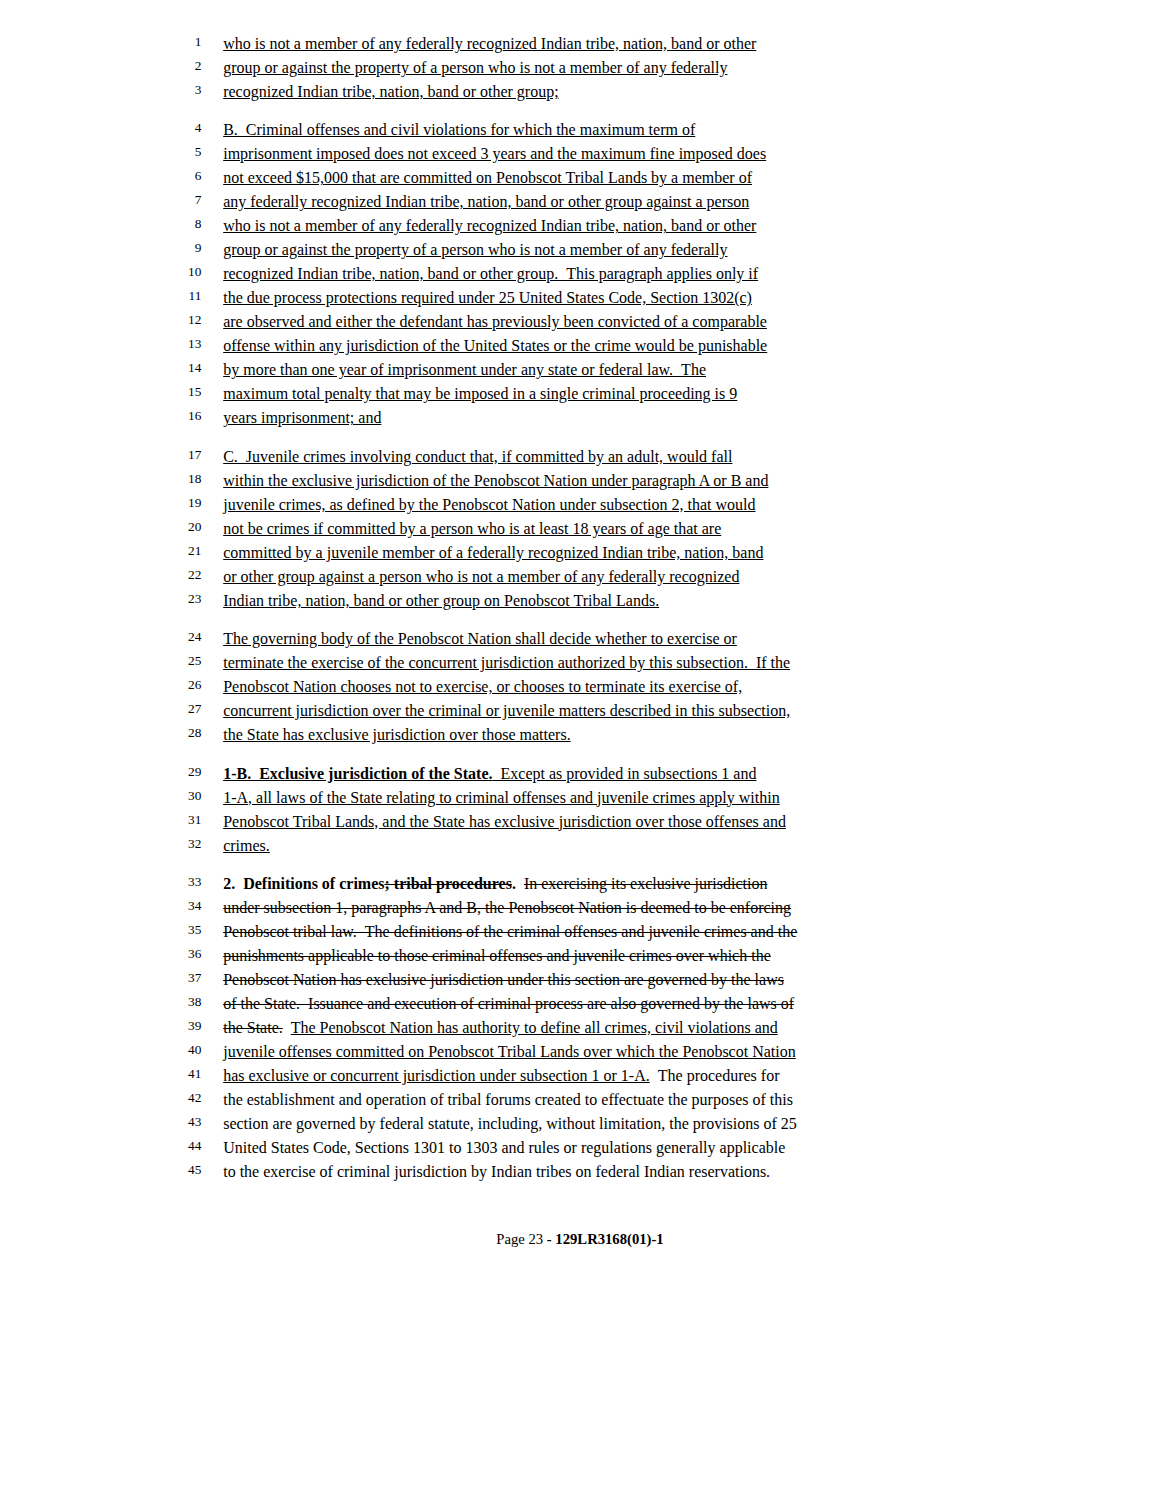who is not a member of any federally recognized Indian tribe, nation, band or other
group or against the property of a person who is not a member of any federally
recognized Indian tribe, nation, band or other group;
B. Criminal offenses and civil violations for which the maximum term of
imprisonment imposed does not exceed 3 years and the maximum fine imposed does
not exceed $15,000 that are committed on Penobscot Tribal Lands by a member of
any federally recognized Indian tribe, nation, band or other group against a person
who is not a member of any federally recognized Indian tribe, nation, band or other
group or against the property of a person who is not a member of any federally
recognized Indian tribe, nation, band or other group. This paragraph applies only if
the due process protections required under 25 United States Code, Section 1302(c)
are observed and either the defendant has previously been convicted of a comparable
offense within any jurisdiction of the United States or the crime would be punishable
by more than one year of imprisonment under any state or federal law. The
maximum total penalty that may be imposed in a single criminal proceeding is 9
years imprisonment; and
C. Juvenile crimes involving conduct that, if committed by an adult, would fall
within the exclusive jurisdiction of the Penobscot Nation under paragraph A or B and
juvenile crimes, as defined by the Penobscot Nation under subsection 2, that would
not be crimes if committed by a person who is at least 18 years of age that are
committed by a juvenile member of a federally recognized Indian tribe, nation, band
or other group against a person who is not a member of any federally recognized
Indian tribe, nation, band or other group on Penobscot Tribal Lands.
The governing body of the Penobscot Nation shall decide whether to exercise or
terminate the exercise of the concurrent jurisdiction authorized by this subsection. If the
Penobscot Nation chooses not to exercise, or chooses to terminate its exercise of,
concurrent jurisdiction over the criminal or juvenile matters described in this subsection,
the State has exclusive jurisdiction over those matters.
1-B. Exclusive jurisdiction of the State. Except as provided in subsections 1 and
1-A, all laws of the State relating to criminal offenses and juvenile crimes apply within
Penobscot Tribal Lands, and the State has exclusive jurisdiction over those offenses and
crimes.
2. Definitions of crimes; tribal procedures. In exercising its exclusive jurisdiction
under subsection 1, paragraphs A and B, the Penobscot Nation is deemed to be enforcing
Penobscot tribal law. The definitions of the criminal offenses and juvenile crimes and the
punishments applicable to those criminal offenses and juvenile crimes over which the
Penobscot Nation has exclusive jurisdiction under this section are governed by the laws
of the State. Issuance and execution of criminal process are also governed by the laws of
the State. The Penobscot Nation has authority to define all crimes, civil violations and
juvenile offenses committed on Penobscot Tribal Lands over which the Penobscot Nation
has exclusive or concurrent jurisdiction under subsection 1 or 1-A. The procedures for
the establishment and operation of tribal forums created to effectuate the purposes of this
section are governed by federal statute, including, without limitation, the provisions of 25
United States Code, Sections 1301 to 1303 and rules or regulations generally applicable
to the exercise of criminal jurisdiction by Indian tribes on federal Indian reservations.
Page 23 - 129LR3168(01)-1